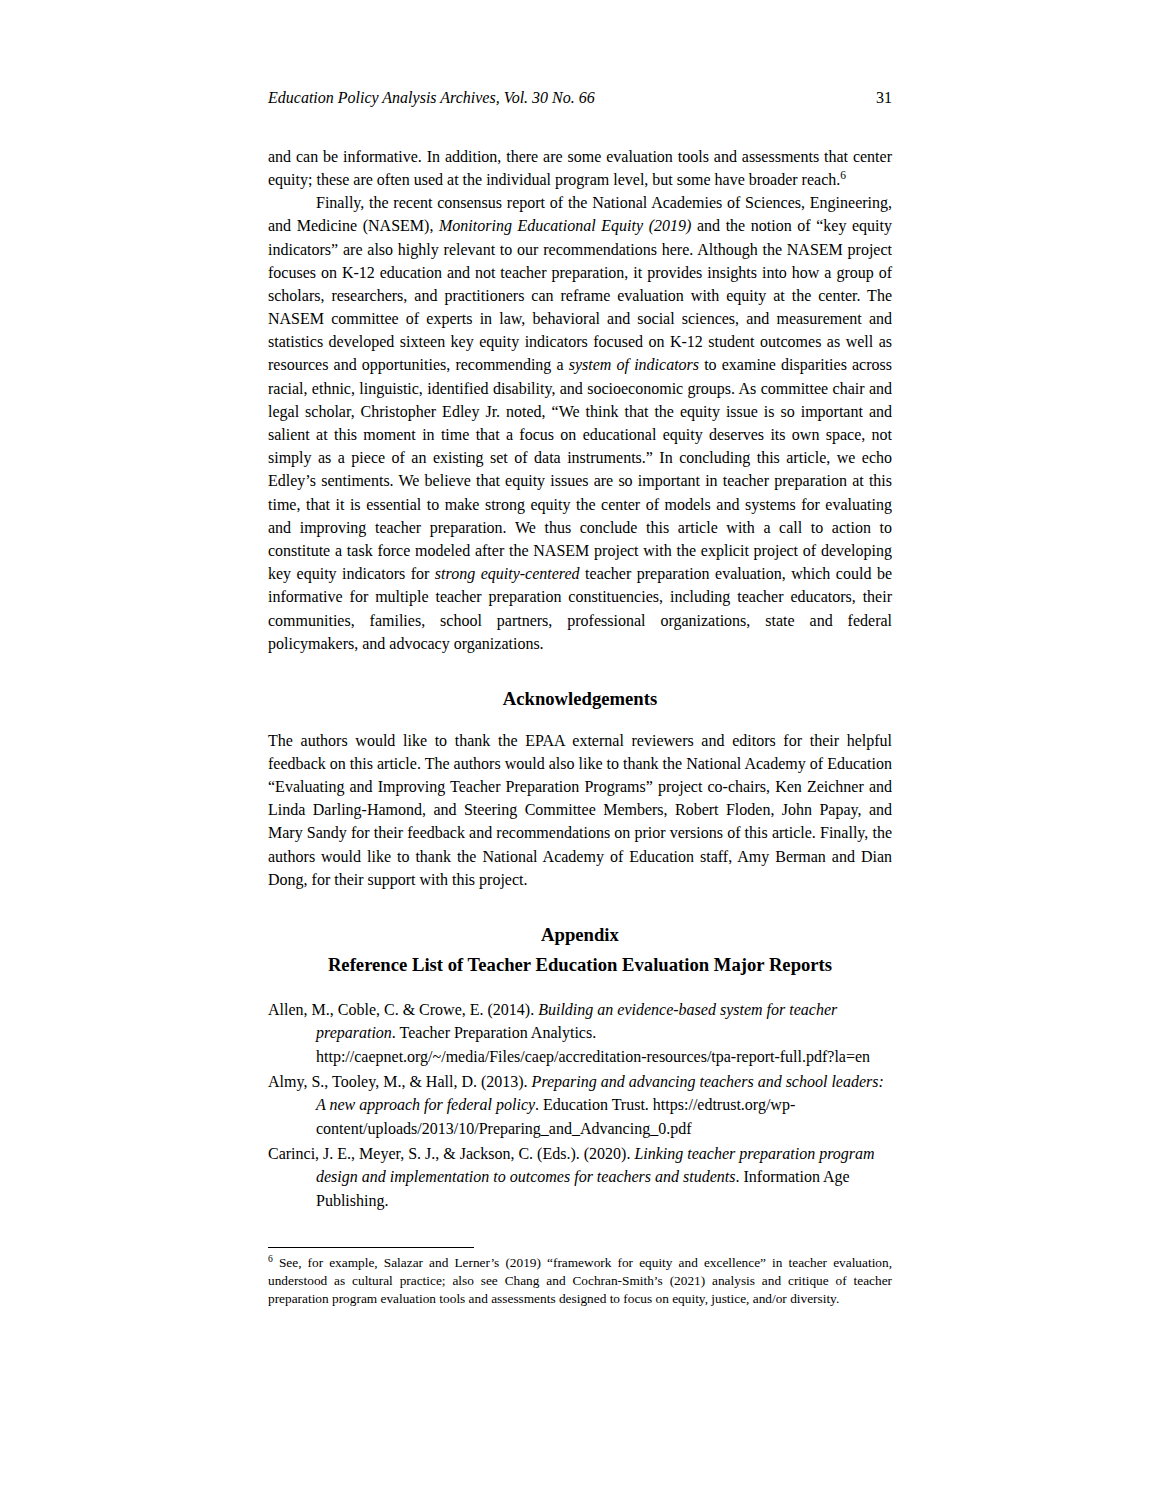Education Policy Analysis Archives, Vol. 30 No. 66 31
and can be informative. In addition, there are some evaluation tools and assessments that center equity; these are often used at the individual program level, but some have broader reach.6
Finally, the recent consensus report of the National Academies of Sciences, Engineering, and Medicine (NASEM), Monitoring Educational Equity (2019) and the notion of “key equity indicators” are also highly relevant to our recommendations here. Although the NASEM project focuses on K-12 education and not teacher preparation, it provides insights into how a group of scholars, researchers, and practitioners can reframe evaluation with equity at the center. The NASEM committee of experts in law, behavioral and social sciences, and measurement and statistics developed sixteen key equity indicators focused on K-12 student outcomes as well as resources and opportunities, recommending a system of indicators to examine disparities across racial, ethnic, linguistic, identified disability, and socioeconomic groups. As committee chair and legal scholar, Christopher Edley Jr. noted, “We think that the equity issue is so important and salient at this moment in time that a focus on educational equity deserves its own space, not simply as a piece of an existing set of data instruments.” In concluding this article, we echo Edley’s sentiments. We believe that equity issues are so important in teacher preparation at this time, that it is essential to make strong equity the center of models and systems for evaluating and improving teacher preparation. We thus conclude this article with a call to action to constitute a task force modeled after the NASEM project with the explicit project of developing key equity indicators for strong equity-centered teacher preparation evaluation, which could be informative for multiple teacher preparation constituencies, including teacher educators, their communities, families, school partners, professional organizations, state and federal policymakers, and advocacy organizations.
Acknowledgements
The authors would like to thank the EPAA external reviewers and editors for their helpful feedback on this article. The authors would also like to thank the National Academy of Education “Evaluating and Improving Teacher Preparation Programs” project co-chairs, Ken Zeichner and Linda Darling-Hamond, and Steering Committee Members, Robert Floden, John Papay, and Mary Sandy for their feedback and recommendations on prior versions of this article. Finally, the authors would like to thank the National Academy of Education staff, Amy Berman and Dian Dong, for their support with this project.
Appendix
Reference List of Teacher Education Evaluation Major Reports
Allen, M., Coble, C. & Crowe, E. (2014). Building an evidence-based system for teacher preparation. Teacher Preparation Analytics. http://caepnet.org/~/media/Files/caep/accreditation-resources/tpa-report-full.pdf?la=en
Almy, S., Tooley, M., & Hall, D. (2013). Preparing and advancing teachers and school leaders: A new approach for federal policy. Education Trust. https://edtrust.org/wp-content/uploads/2013/10/Preparing_and_Advancing_0.pdf
Carinci, J. E., Meyer, S. J., & Jackson, C. (Eds.). (2020). Linking teacher preparation program design and implementation to outcomes for teachers and students. Information Age Publishing.
6 See, for example, Salazar and Lerner’s (2019) “framework for equity and excellence” in teacher evaluation, understood as cultural practice; also see Chang and Cochran-Smith’s (2021) analysis and critique of teacher preparation program evaluation tools and assessments designed to focus on equity, justice, and/or diversity.